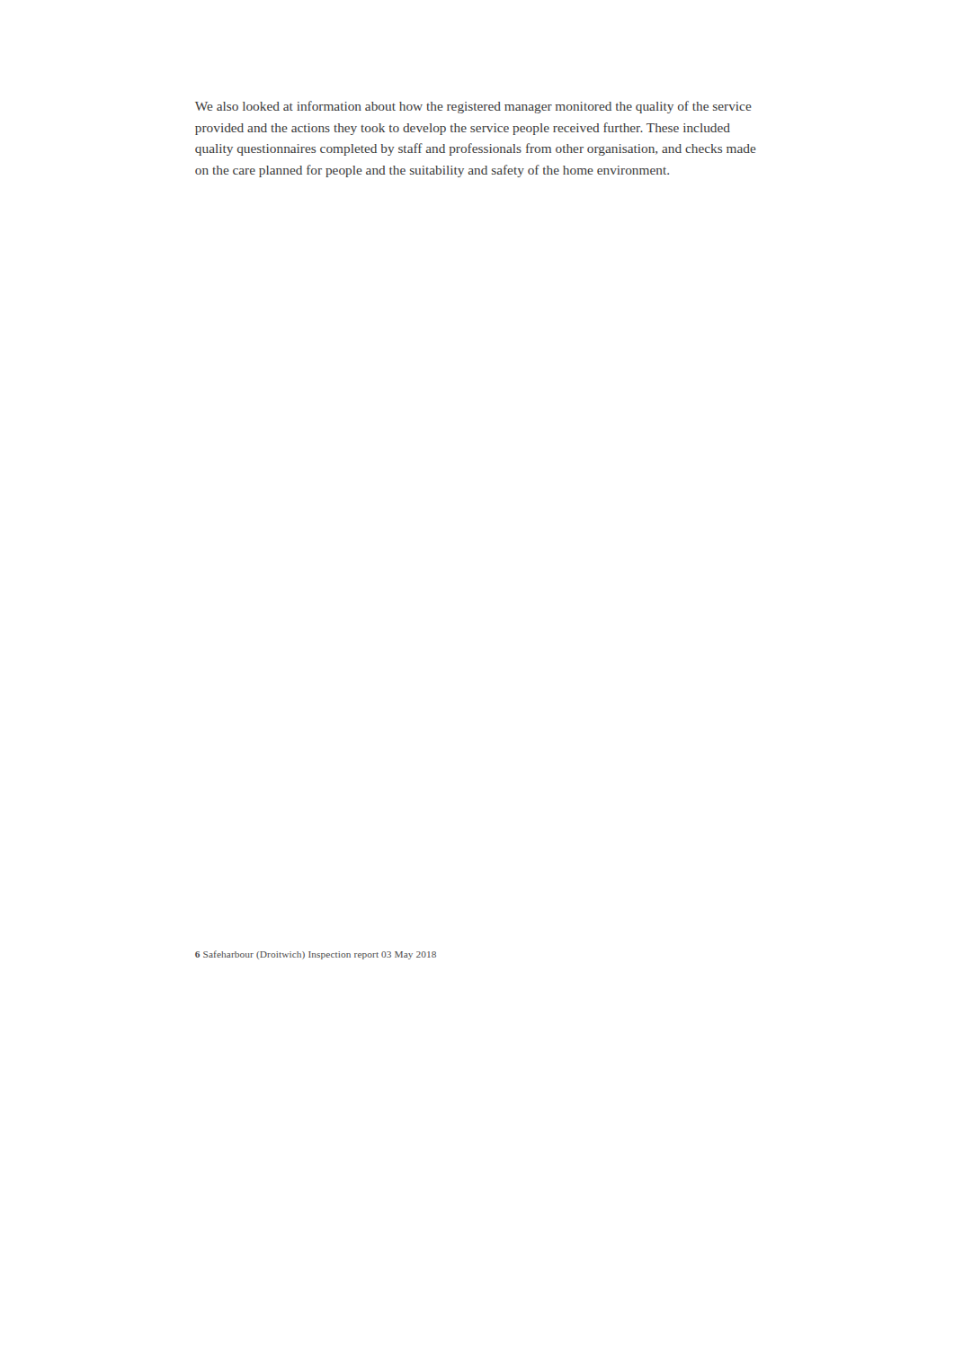We also looked at information about how the registered manager monitored the quality of the service provided and the actions they took to develop the service people received further. These included quality questionnaires completed by staff and professionals from other organisation, and checks made on the care planned for people and the suitability and safety of the home environment.
6 Safeharbour (Droitwich) Inspection report 03 May 2018